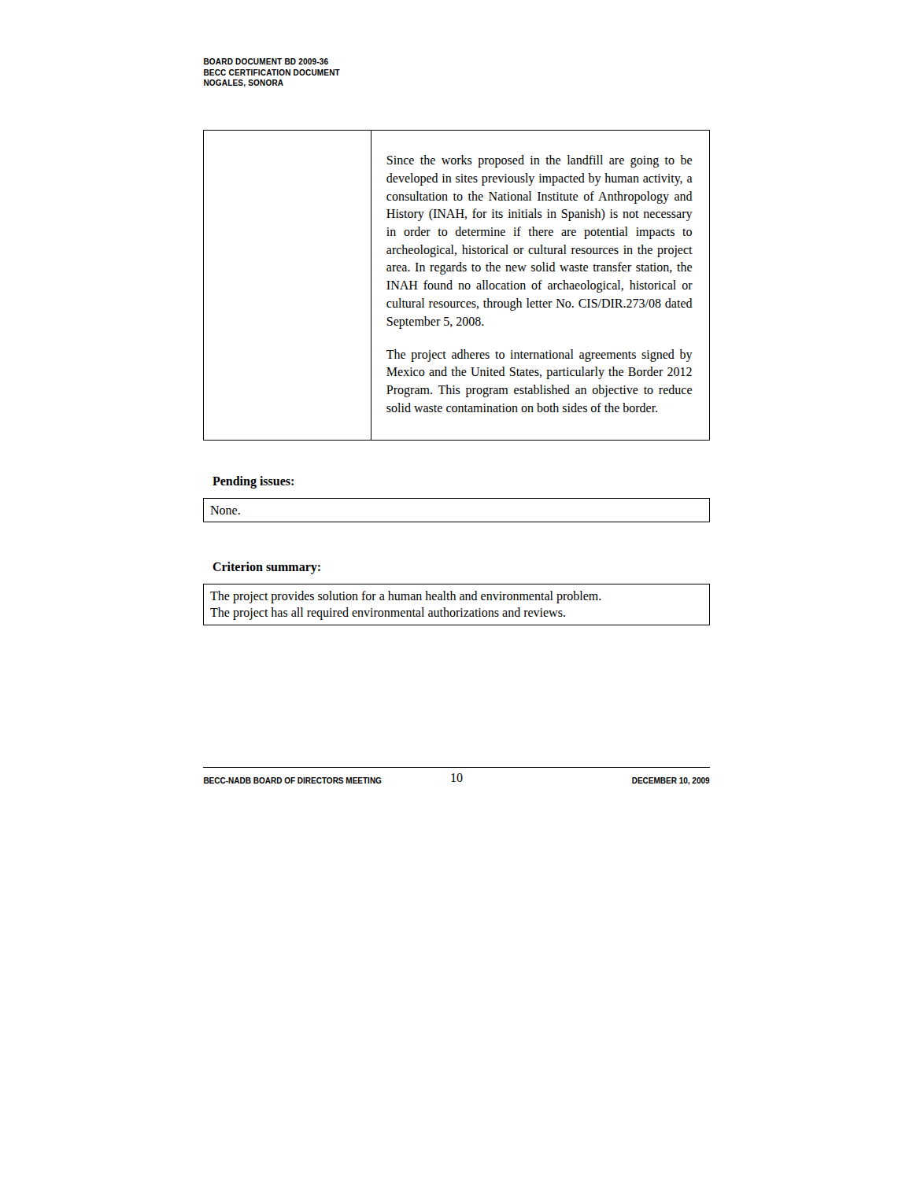BOARD DOCUMENT BD 2009-36
BECC CERTIFICATION DOCUMENT
NOGALES, SONORA
Since the works proposed in the landfill are going to be developed in sites previously impacted by human activity, a consultation to the National Institute of Anthropology and History (INAH, for its initials in Spanish) is not necessary in order to determine if there are potential impacts to archeological, historical or cultural resources in the project area. In regards to the new solid waste transfer station, the INAH found no allocation of archaeological, historical or cultural resources, through letter No. CIS/DIR.273/08 dated September 5, 2008.
The project adheres to international agreements signed by Mexico and the United States, particularly the Border 2012 Program. This program established an objective to reduce solid waste contamination on both sides of the border.
Pending issues:
None.
Criterion summary:
The project provides solution for a human health and environmental problem.
The project has all required environmental authorizations and reviews.
BECC-NADB BOARD OF DIRECTORS MEETING
10
DECEMBER 10, 2009